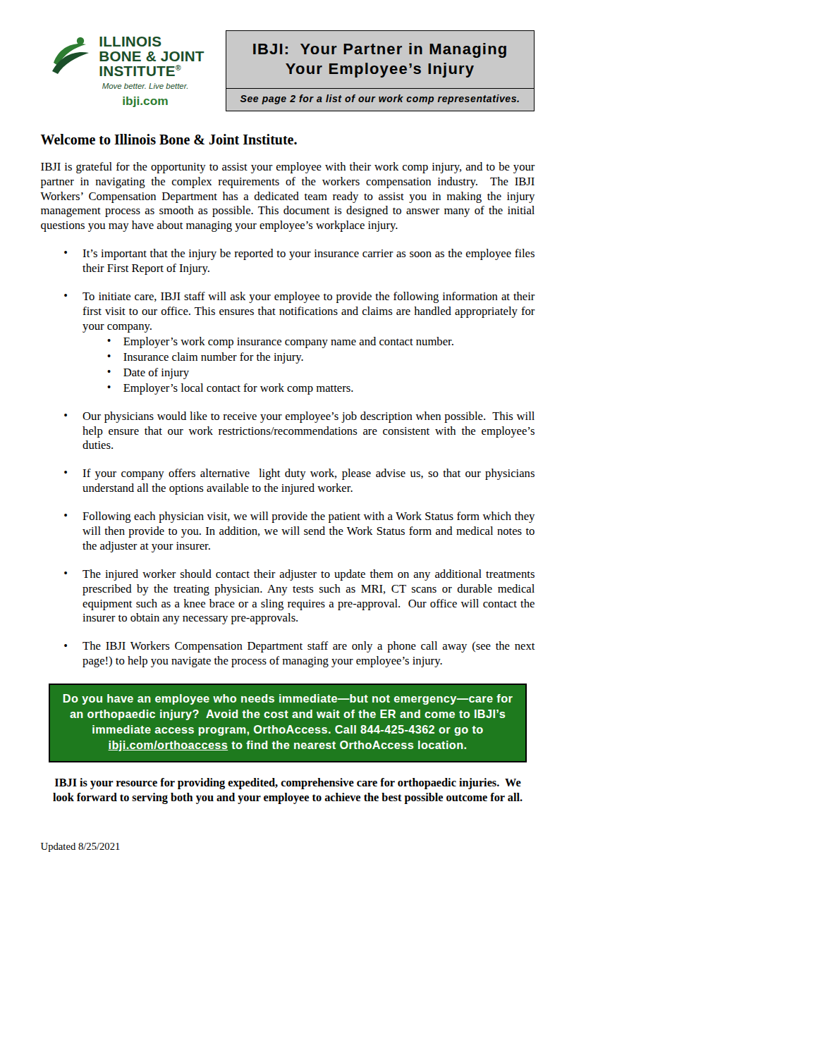ILLINOIS
BONE & JOINT
INSTITUTE®
Move better. Live better.
ibji.com
IBJI: Your Partner in Managing
Your Employee’s Injury
See page 2 for a list of our work comp representatives.
Welcome to Illinois Bone & Joint Institute.
IBJI is grateful for the opportunity to assist your employee with their work comp injury, and to be your partner in navigating the complex requirements of the workers compensation industry. The IBJI Workers’ Compensation Department has a dedicated team ready to assist you in making the injury management process as smooth as possible. This document is designed to answer many of the initial questions you may have about managing your employee’s workplace injury.
It’s important that the injury be reported to your insurance carrier as soon as the employee files their First Report of Injury.
To initiate care, IBJI staff will ask your employee to provide the following information at their first visit to our office. This ensures that notifications and claims are handled appropriately for your company.
Employer’s work comp insurance company name and contact number.
Insurance claim number for the injury.
Date of injury
Employer’s local contact for work comp matters.
Our physicians would like to receive your employee’s job description when possible. This will help ensure that our work restrictions/recommendations are consistent with the employee’s duties.
If your company offers alternative light duty work, please advise us, so that our physicians understand all the options available to the injured worker.
Following each physician visit, we will provide the patient with a Work Status form which they will then provide to you. In addition, we will send the Work Status form and medical notes to the adjuster at your insurer.
The injured worker should contact their adjuster to update them on any additional treatments prescribed by the treating physician. Any tests such as MRI, CT scans or durable medical equipment such as a knee brace or a sling requires a pre-approval. Our office will contact the insurer to obtain any necessary pre-approvals.
The IBJI Workers Compensation Department staff are only a phone call away (see the next page!) to help you navigate the process of managing your employee’s injury.
Do you have an employee who needs immediate—but not emergency—care for an orthopaedic injury? Avoid the cost and wait of the ER and come to IBJI’s immediate access program, OrthoAccess. Call 844-425-4362 or go to ibji.com/orthoaccess to find the nearest OrthoAccess location.
IBJI is your resource for providing expedited, comprehensive care for orthopaedic injuries. We look forward to serving both you and your employee to achieve the best possible outcome for all.
Updated 8/25/2021